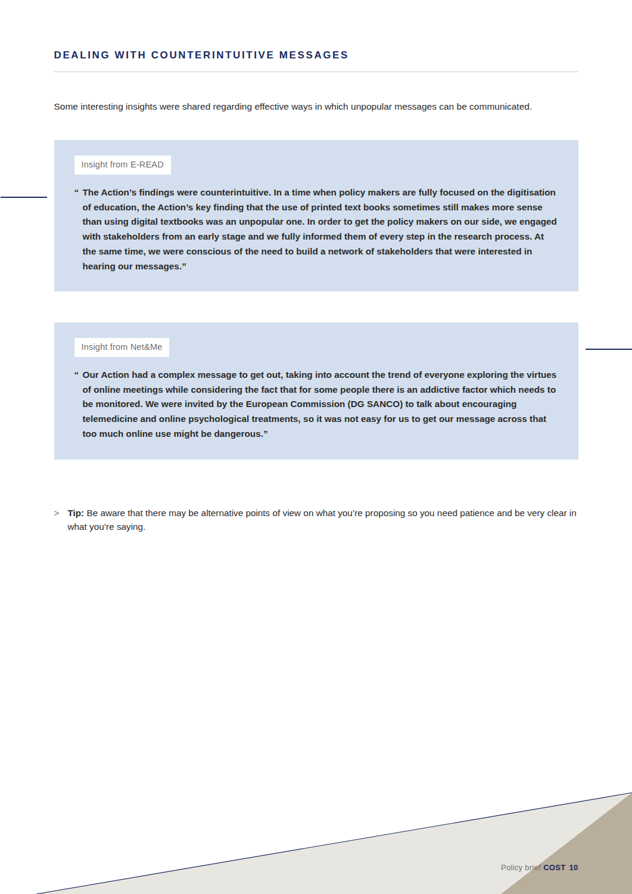Dealing with Counterintuitive Messages
Some interesting insights were shared regarding effective ways in which unpopular messages can be communicated.
Insight from E-READ
The Action’s findings were counterintuitive. In a time when policy makers are fully focused on the digitisation of education, the Action’s key finding that the use of printed text books sometimes still makes more sense than using digital textbooks was an unpopular one. In order to get the policy makers on our side, we engaged with stakeholders from an early stage and we fully informed them of every step in the research process. At the same time, we were conscious of the need to build a network of stakeholders that were interested in hearing our messages.”
Insight from Net&Me
Our Action had a complex message to get out, taking into account the trend of everyone exploring the virtues of online meetings while considering the fact that for some people there is an addictive factor which needs to be monitored. We were invited by the European Commission (DG SANCO) to talk about encouraging telemedicine and online psychological treatments, so it was not easy for us to get our message across that too much online use might be dangerous.”
>
Tip: Be aware that there may be alternative points of view on what you’re proposing so you need patience and be very clear in what you’re saying.
Policy briefCOST 10